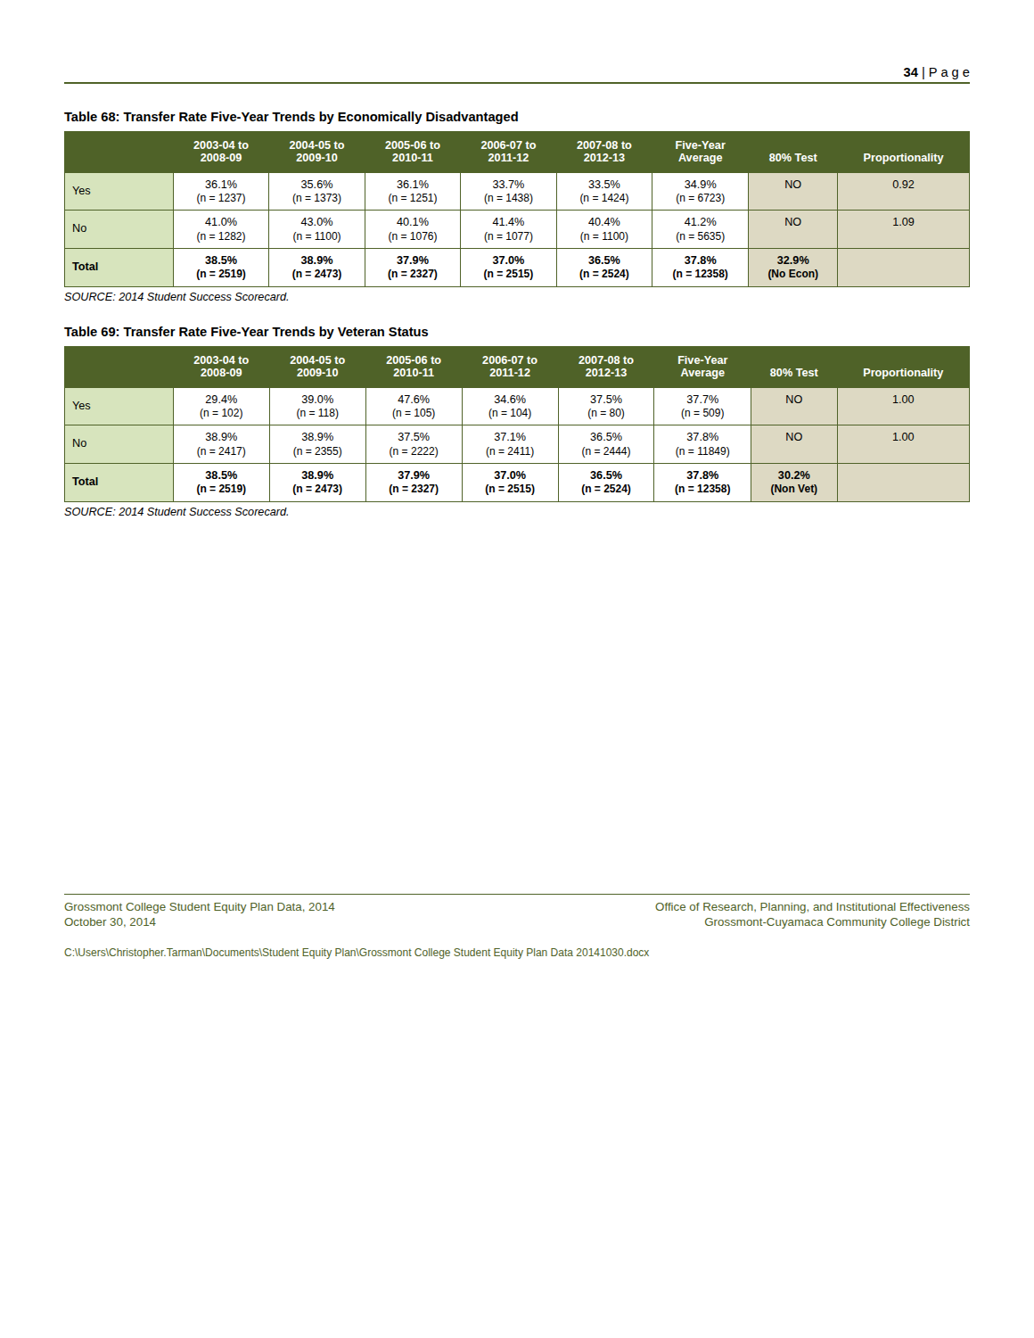34 | P a g e
Table 68: Transfer Rate Five-Year Trends by Economically Disadvantaged
| | 2003-04 to 2008-09 | 2004-05 to 2009-10 | 2005-06 to 2010-11 | 2006-07 to 2011-12 | 2007-08 to 2012-13 | Five-Year Average | 80% Test | Proportionality |
| --- | --- | --- | --- | --- | --- | --- | --- | --- |
| Yes | 36.1% (n = 1237) | 35.6% (n = 1373) | 36.1% (n = 1251) | 33.7% (n = 1438) | 33.5% (n = 1424) | 34.9% (n = 6723) | NO | 0.92 |
| No | 41.0% (n = 1282) | 43.0% (n = 1100) | 40.1% (n = 1076) | 41.4% (n = 1077) | 40.4% (n = 1100) | 41.2% (n = 5635) | NO | 1.09 |
| Total | 38.5% (n = 2519) | 38.9% (n = 2473) | 37.9% (n = 2327) | 37.0% (n = 2515) | 36.5% (n = 2524) | 37.8% (n = 12358) | 32.9% (No Econ) | |
SOURCE: 2014 Student Success Scorecard.
Table 69: Transfer Rate Five-Year Trends by Veteran Status
| | 2003-04 to 2008-09 | 2004-05 to 2009-10 | 2005-06 to 2010-11 | 2006-07 to 2011-12 | 2007-08 to 2012-13 | Five-Year Average | 80% Test | Proportionality |
| --- | --- | --- | --- | --- | --- | --- | --- | --- |
| Yes | 29.4% (n = 102) | 39.0% (n = 118) | 47.6% (n = 105) | 34.6% (n = 104) | 37.5% (n = 80) | 37.7% (n = 509) | NO | 1.00 |
| No | 38.9% (n = 2417) | 38.9% (n = 2355) | 37.5% (n = 2222) | 37.1% (n = 2411) | 36.5% (n = 2444) | 37.8% (n = 11849) | NO | 1.00 |
| Total | 38.5% (n = 2519) | 38.9% (n = 2473) | 37.9% (n = 2327) | 37.0% (n = 2515) | 36.5% (n = 2524) | 37.8% (n = 12358) | 30.2% (Non Vet) | |
SOURCE: 2014 Student Success Scorecard.
Grossmont College Student Equity Plan Data, 2014
October 30, 2014
Office of Research, Planning, and Institutional Effectiveness
Grossmont-Cuyamaca Community College District
C:\Users\Christopher.Tarman\Documents\Student Equity Plan\Grossmont College Student Equity Plan Data 20141030.docx